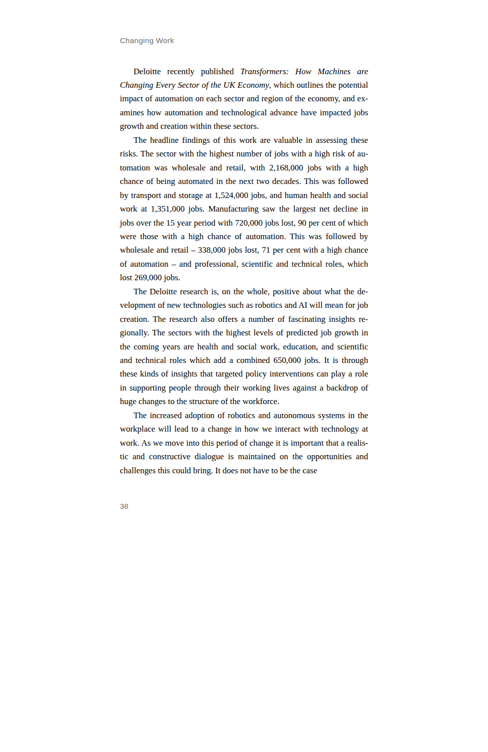Changing Work
Deloitte recently published Transformers: How Machines are Changing Every Sector of the UK Economy, which outlines the potential impact of automation on each sector and region of the economy, and examines how automation and technological advance have impacted jobs growth and creation within these sectors.
The headline findings of this work are valuable in assessing these risks. The sector with the highest number of jobs with a high risk of automation was wholesale and retail, with 2,168,000 jobs with a high chance of being automated in the next two decades. This was followed by transport and storage at 1,524,000 jobs, and human health and social work at 1,351,000 jobs. Manufacturing saw the largest net decline in jobs over the 15 year period with 720,000 jobs lost, 90 per cent of which were those with a high chance of automation. This was followed by wholesale and retail – 338,000 jobs lost, 71 per cent with a high chance of automation – and professional, scientific and technical roles, which lost 269,000 jobs.
The Deloitte research is, on the whole, positive about what the development of new technologies such as robotics and AI will mean for job creation. The research also offers a number of fascinating insights regionally. The sectors with the highest levels of predicted job growth in the coming years are health and social work, education, and scientific and technical roles which add a combined 650,000 jobs. It is through these kinds of insights that targeted policy interventions can play a role in supporting people through their working lives against a backdrop of huge changes to the structure of the workforce.
The increased adoption of robotics and autonomous systems in the workplace will lead to a change in how we interact with technology at work. As we move into this period of change it is important that a realistic and constructive dialogue is maintained on the opportunities and challenges this could bring. It does not have to be the case
38